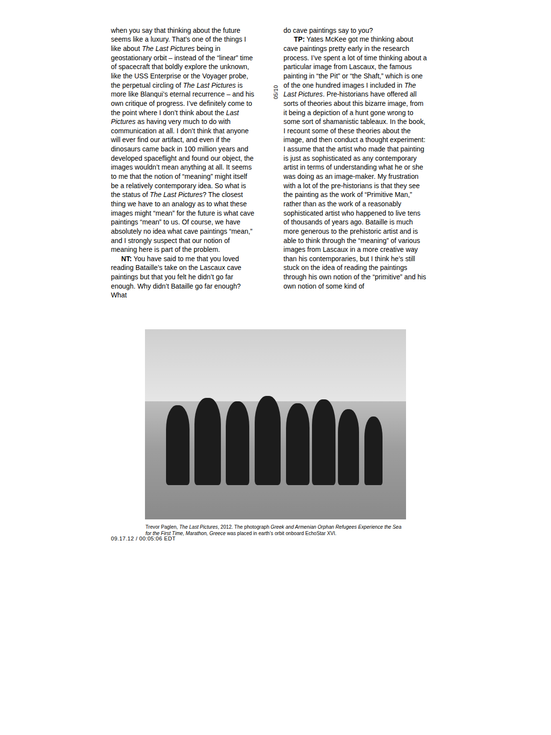05/10
when you say that thinking about the future seems like a luxury. That’s one of the things I like about The Last Pictures being in geostationary orbit – instead of the “linear” time of spacecraft that boldly explore the unknown, like the USS Enterprise or the Voyager probe, the perpetual circling of The Last Pictures is more like Blanqui’s eternal recurrence – and his own critique of progress. I’ve definitely come to the point where I don’t think about the Last Pictures as having very much to do with communication at all. I don’t think that anyone will ever find our artifact, and even if the dinosaurs came back in 100 million years and developed spaceflight and found our object, the images wouldn’t mean anything at all. It seems to me that the notion of “meaning” might itself be a relatively contemporary idea. So what is the status of The Last Pictures? The closest thing we have to an analogy as to what these images might “mean” for the future is what cave paintings “mean” to us. Of course, we have absolutely no idea what cave paintings “mean,” and I strongly suspect that our notion of meaning here is part of the problem.
NT: You have said to me that you loved reading Bataille’s take on the Lascaux cave paintings but that you felt he didn’t go far enough. Why didn’t Bataille go far enough? What
do cave paintings say to you?
TP: Yates McKee got me thinking about cave paintings pretty early in the research process. I’ve spent a lot of time thinking about a particular image from Lascaux, the famous painting in “the Pit” or “the Shaft,” which is one of the one hundred images I included in The Last Pictures. Pre-historians have offered all sorts of theories about this bizarre image, from it being a depiction of a hunt gone wrong to some sort of shamanistic tableaux. In the book, I recount some of these theories about the image, and then conduct a thought experiment: I assume that the artist who made that painting is just as sophisticated as any contemporary artist in terms of understanding what he or she was doing as an image-maker. My frustration with a lot of the pre-historians is that they see the painting as the work of “Primitive Man,” rather than as the work of a reasonably sophisticated artist who happened to live tens of thousands of years ago. Bataille is much more generous to the prehistoric artist and is able to think through the “meaning” of various images from Lascaux in a more creative way than his contemporaries, but I think he’s still stuck on the idea of reading the paintings through his own notion of the “primitive” and his own notion of some kind of
Trevor Paglen, The Last Pictures, 2012. The photograph Greek and Armenian Orphan Refugees Experience the Sea for the First Time, Marathon, Greece was placed in earth’s orbit onboard EchoStar XVI.
09.17.12 / 00:05:06 EDT